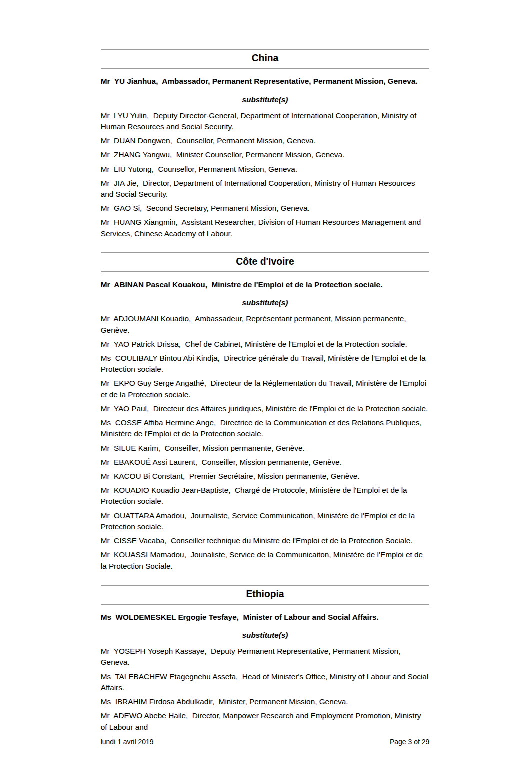China
Mr YU Jianhua, Ambassador, Permanent Representative, Permanent Mission, Geneva.
substitute(s)
Mr LYU Yulin, Deputy Director-General, Department of International Cooperation, Ministry of Human Resources and Social Security.
Mr DUAN Dongwen, Counsellor, Permanent Mission, Geneva.
Mr ZHANG Yangwu, Minister Counsellor, Permanent Mission, Geneva.
Mr LIU Yutong, Counsellor, Permanent Mission, Geneva.
Mr JIA Jie, Director, Department of International Cooperation, Ministry of Human Resources and Social Security.
Mr GAO Si, Second Secretary, Permanent Mission, Geneva.
Mr HUANG Xiangmin, Assistant Researcher, Division of Human Resources Management and Services, Chinese Academy of Labour.
Côte d'Ivoire
Mr ABINAN Pascal Kouakou, Ministre de l'Emploi et de la Protection sociale.
substitute(s)
Mr ADJOUMANI Kouadio, Ambassadeur, Représentant permanent, Mission permanente, Genève.
Mr YAO Patrick Drissa, Chef de Cabinet, Ministère de l'Emploi et de la Protection sociale.
Ms COULIBALY Bintou Abi Kindja, Directrice générale du Travail, Ministère de l'Emploi et de la Protection sociale.
Mr EKPO Guy Serge Angathé, Directeur de la Réglementation du Travail, Ministère de l'Emploi et de la Protection sociale.
Mr YAO Paul, Directeur des Affaires juridiques, Ministère de l'Emploi et de la Protection sociale.
Ms COSSE Affiba Hermine Ange, Directrice de la Communication et des Relations Publiques, Ministère de l'Emploi et de la Protection sociale.
Mr SILUE Karim, Conseiller, Mission permanente, Genève.
Mr EBAKOUÉ Assi Laurent, Conseiller, Mission permanente, Genève.
Mr KACOU Bi Constant, Premier Secrétaire, Mission permanente, Genève.
Mr KOUADIO Kouadio Jean-Baptiste, Chargé de Protocole, Ministère de l'Emploi et de la Protection sociale.
Mr OUATTARA Amadou, Journaliste, Service Communication, Ministère de l'Emploi et de la Protection sociale.
Mr CISSE Vacaba, Conseiller technique du Ministre de l'Emploi et de la Protection Sociale.
Mr KOUASSI Mamadou, Jounaliste, Service de la Communicaiton, Ministère de l'Emploi et de la Protection Sociale.
Ethiopia
Ms WOLDEMESKEL Ergogie Tesfaye, Minister of Labour and Social Affairs.
substitute(s)
Mr YOSEPH Yoseph Kassaye, Deputy Permanent Representative, Permanent Mission, Geneva.
Ms TALEBACHEW Etagegnehu Assefa, Head of Minister's Office, Ministry of Labour and Social Affairs.
Ms IBRAHIM Firdosa Abdulkadir, Minister, Permanent Mission, Geneva.
Mr ADEWO Abebe Haile, Director, Manpower Research and Employment Promotion, Ministry of Labour and
lundi 1 avril 2019 Page 3 of 29